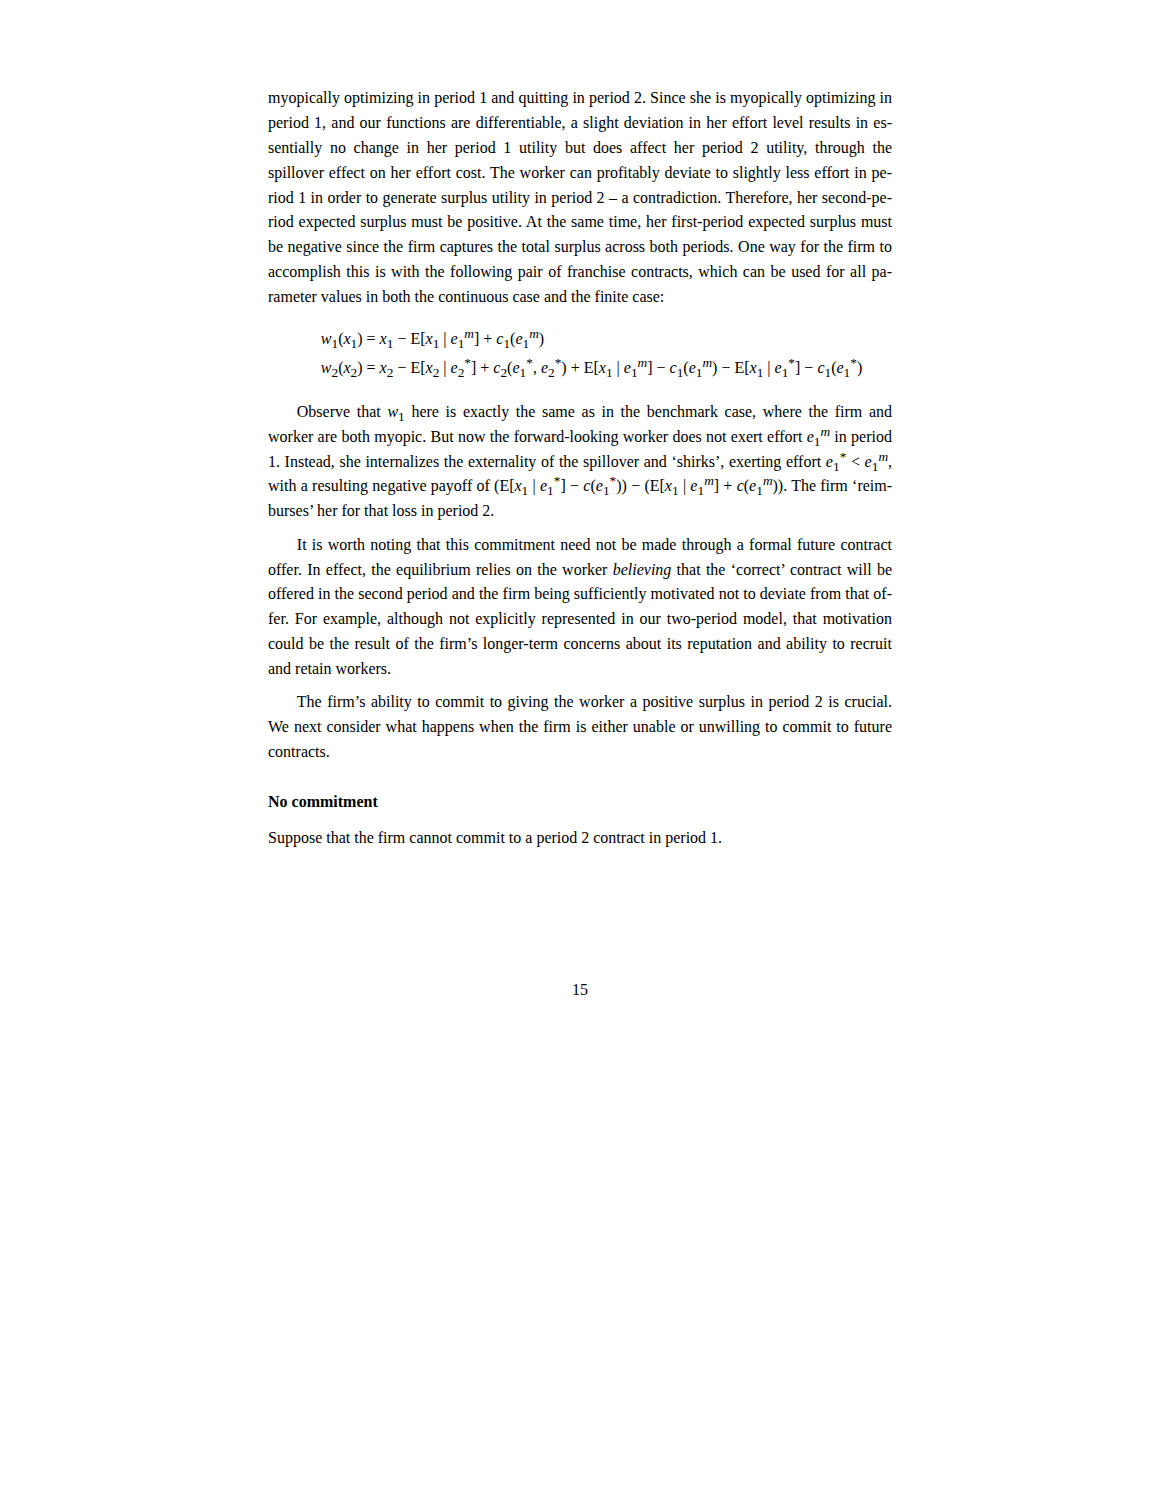myopically optimizing in period 1 and quitting in period 2. Since she is myopically optimizing in period 1, and our functions are differentiable, a slight deviation in her effort level results in essentially no change in her period 1 utility but does affect her period 2 utility, through the spillover effect on her effort cost. The worker can profitably deviate to slightly less effort in period 1 in order to generate surplus utility in period 2 – a contradiction. Therefore, her second-period expected surplus must be positive. At the same time, her first-period expected surplus must be negative since the firm captures the total surplus across both periods. One way for the firm to accomplish this is with the following pair of franchise contracts, which can be used for all parameter values in both the continuous case and the finite case:
w1(x1) = x1 − E[x1 | e1m] + c1(e1m)
w2(x2) = x2 − E[x2 | e2*] + c2(e1*, e2*) + E[x1 | e1m] − c1(e1m) − E[x1 | e1*] − c1(e1*)
Observe that w1 here is exactly the same as in the benchmark case, where the firm and worker are both myopic. But now the forward-looking worker does not exert effort e1m in period 1. Instead, she internalizes the externality of the spillover and ‘shirks’, exerting effort e1* < e1m, with a resulting negative payoff of (E[x1 | e1*] − c(e1*)) − (E[x1 | e1m] + c(e1m)). The firm ‘reimburses’ her for that loss in period 2.
It is worth noting that this commitment need not be made through a formal future contract offer. In effect, the equilibrium relies on the worker believing that the ‘correct’ contract will be offered in the second period and the firm being sufficiently motivated not to deviate from that offer. For example, although not explicitly represented in our two-period model, that motivation could be the result of the firm’s longer-term concerns about its reputation and ability to recruit and retain workers.
The firm’s ability to commit to giving the worker a positive surplus in period 2 is crucial. We next consider what happens when the firm is either unable or unwilling to commit to future contracts.
No commitment
Suppose that the firm cannot commit to a period 2 contract in period 1.
15